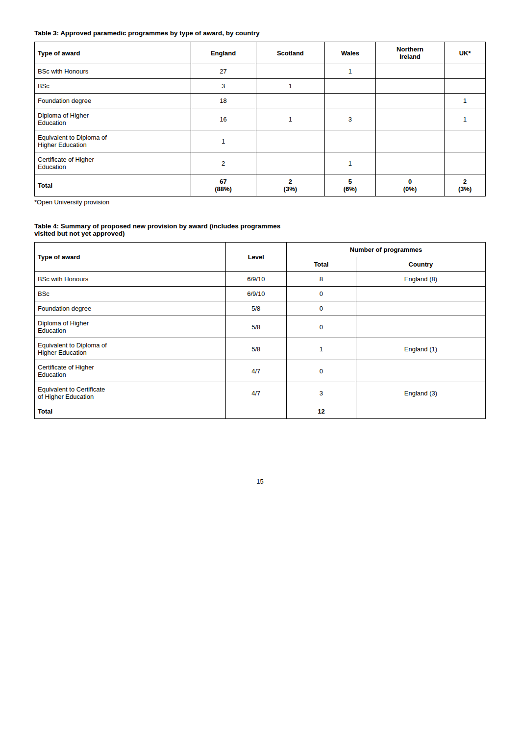Table 3: Approved paramedic programmes by type of award, by country
| Type of award | England | Scotland | Wales | Northern Ireland | UK* |
| --- | --- | --- | --- | --- | --- |
| BSc with Honours | 27 | | 1 | | |
| BSc | 3 | 1 | | | |
| Foundation degree | 18 | | | | 1 |
| Diploma of Higher Education | 16 | 1 | 3 | | 1 |
| Equivalent to Diploma of Higher Education | 1 | | | | |
| Certificate of Higher Education | 2 | | 1 | | |
| Total | 67 (88%) | 2 (3%) | 5 (6%) | 0 (0%) | 2 (3%) |
*Open University provision
Table 4: Summary of proposed new provision by award (includes programmes
visited but not yet approved)
| Type of award | Level | Number of programmes |
| --- | --- | --- |
| Total | Country |
| BSc with Honours | 6/9/10 | 8 | England (8) |
| BSc | 6/9/10 | 0 | |
| Foundation degree | 5/8 | 0 | |
| Diploma of Higher Education | 5/8 | 0 | |
| Equivalent to Diploma of Higher Education | 5/8 | 1 | England (1) |
| Certificate of Higher Education | 4/7 | 0 | |
| Equivalent to Certificate of Higher Education | 4/7 | 3 | England (3) |
| Total | | 12 | |
15